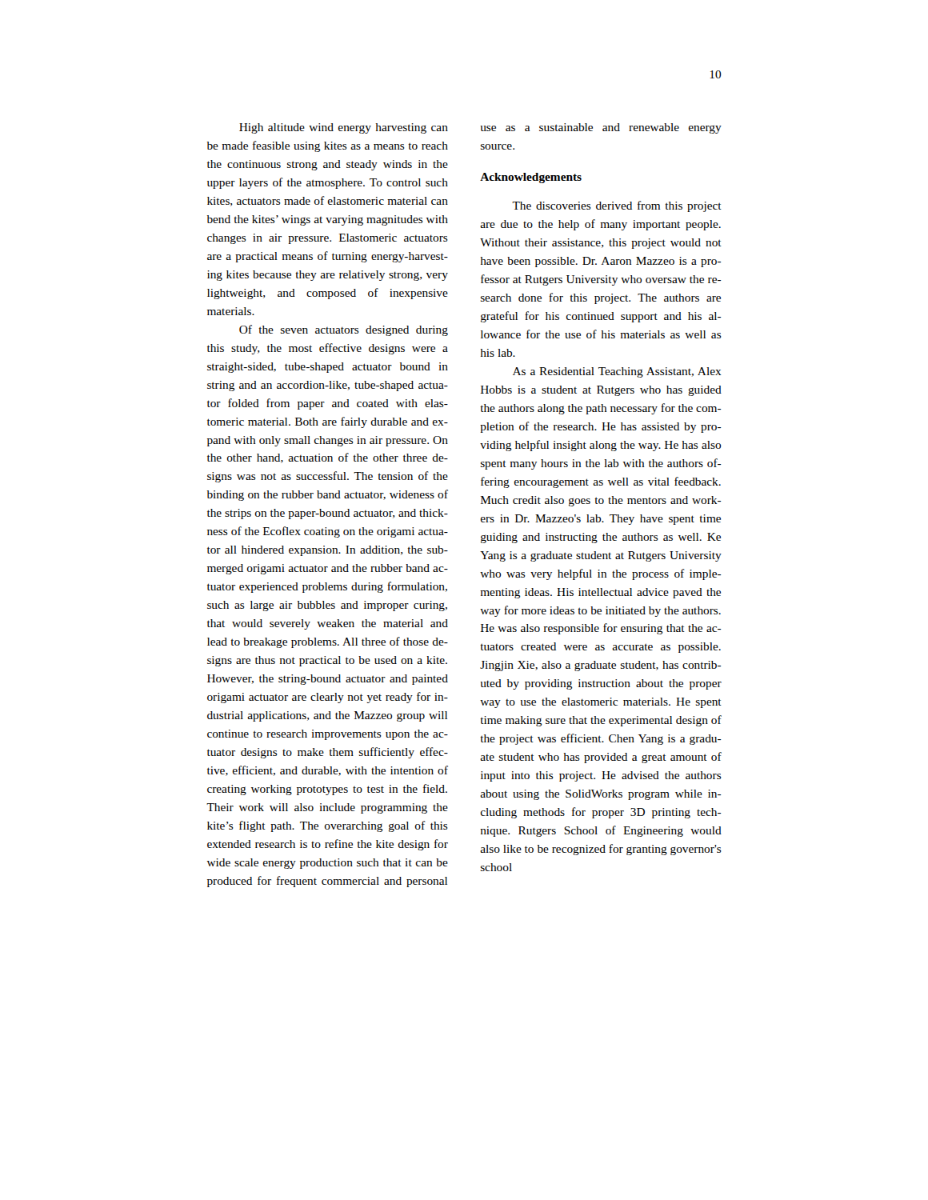10
High altitude wind energy harvesting can be made feasible using kites as a means to reach the continuous strong and steady winds in the upper layers of the atmosphere. To control such kites, actuators made of elastomeric material can bend the kites’ wings at varying magnitudes with changes in air pressure. Elastomeric actuators are a practical means of turning energy-harvesting kites because they are relatively strong, very lightweight, and composed of inexpensive materials.
Of the seven actuators designed during this study, the most effective designs were a straight-sided, tube-shaped actuator bound in string and an accordion-like, tube-shaped actuator folded from paper and coated with elastomeric material. Both are fairly durable and expand with only small changes in air pressure. On the other hand, actuation of the other three designs was not as successful. The tension of the binding on the rubber band actuator, wideness of the strips on the paper-bound actuator, and thickness of the Ecoflex coating on the origami actuator all hindered expansion. In addition, the submerged origami actuator and the rubber band actuator experienced problems during formulation, such as large air bubbles and improper curing, that would severely weaken the material and lead to breakage problems. All three of those designs are thus not practical to be used on a kite. However, the string-bound actuator and painted origami actuator are clearly not yet ready for industrial applications, and the Mazzeo group will continue to research improvements upon the actuator designs to make them sufficiently effective, efficient, and durable, with the intention of creating working prototypes to test in the field. Their work will also include programming the kite’s flight path. The overarching goal of this extended research is to refine the kite design for wide scale energy production such that it can be produced for frequent commercial and personal use as a sustainable and renewable energy source.
Acknowledgements
The discoveries derived from this project are due to the help of many important people. Without their assistance, this project would not have been possible. Dr. Aaron Mazzeo is a professor at Rutgers University who oversaw the research done for this project. The authors are grateful for his continued support and his allowance for the use of his materials as well as his lab.
As a Residential Teaching Assistant, Alex Hobbs is a student at Rutgers who has guided the authors along the path necessary for the completion of the research. He has assisted by providing helpful insight along the way. He has also spent many hours in the lab with the authors offering encouragement as well as vital feedback. Much credit also goes to the mentors and workers in Dr. Mazzeo's lab. They have spent time guiding and instructing the authors as well. Ke Yang is a graduate student at Rutgers University who was very helpful in the process of implementing ideas. His intellectual advice paved the way for more ideas to be initiated by the authors. He was also responsible for ensuring that the actuators created were as accurate as possible. Jingjin Xie, also a graduate student, has contributed by providing instruction about the proper way to use the elastomeric materials. He spent time making sure that the experimental design of the project was efficient. Chen Yang is a graduate student who has provided a great amount of input into this project. He advised the authors about using the SolidWorks program while including methods for proper 3D printing technique. Rutgers School of Engineering would also like to be recognized for granting governor's school